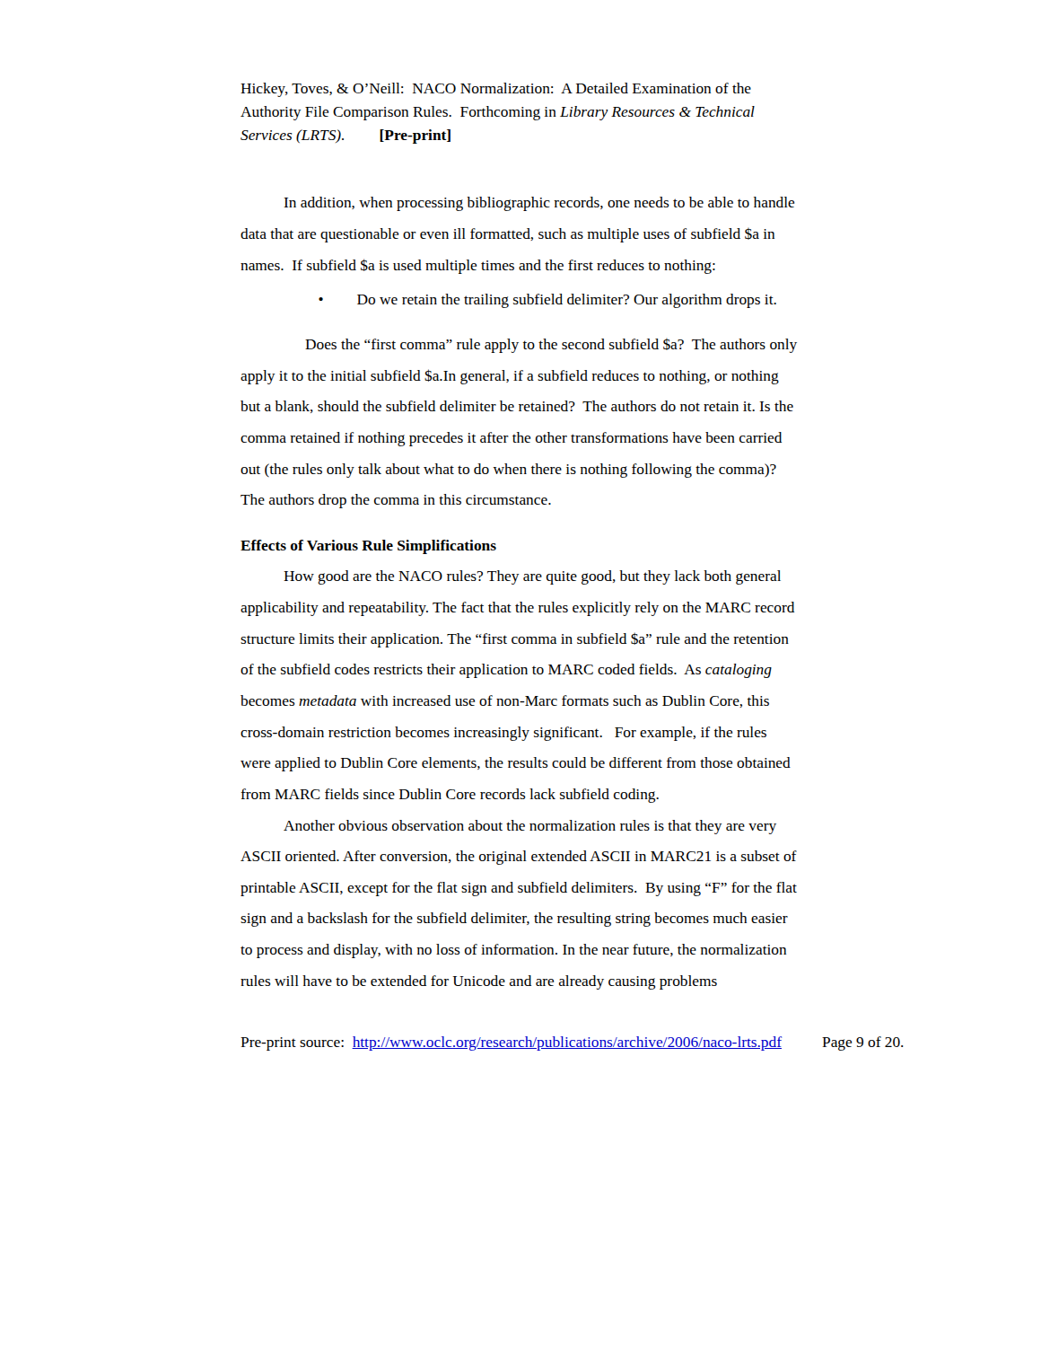Hickey, Toves, & O’Neill: NACO Normalization: A Detailed Examination of the Authority File Comparison Rules. Forthcoming in Library Resources & Technical Services (LRTS). [Pre-print]
In addition, when processing bibliographic records, one needs to be able to handle data that are questionable or even ill formatted, such as multiple uses of subfield $a in names. If subfield $a is used multiple times and the first reduces to nothing:
Do we retain the trailing subfield delimiter? Our algorithm drops it.
Does the “first comma” rule apply to the second subfield $a? The authors only apply it to the initial subfield $a.In general, if a subfield reduces to nothing, or nothing but a blank, should the subfield delimiter be retained? The authors do not retain it. Is the comma retained if nothing precedes it after the other transformations have been carried out (the rules only talk about what to do when there is nothing following the comma)? The authors drop the comma in this circumstance.
Effects of Various Rule Simplifications
How good are the NACO rules? They are quite good, but they lack both general applicability and repeatability. The fact that the rules explicitly rely on the MARC record structure limits their application. The “first comma in subfield $a” rule and the retention of the subfield codes restricts their application to MARC coded fields. As cataloging becomes metadata with increased use of non-Marc formats such as Dublin Core, this cross-domain restriction becomes increasingly significant. For example, if the rules were applied to Dublin Core elements, the results could be different from those obtained from MARC fields since Dublin Core records lack subfield coding.
Another obvious observation about the normalization rules is that they are very ASCII oriented. After conversion, the original extended ASCII in MARC21 is a subset of printable ASCII, except for the flat sign and subfield delimiters. By using “F” for the flat sign and a backslash for the subfield delimiter, the resulting string becomes much easier to process and display, with no loss of information. In the near future, the normalization rules will have to be extended for Unicode and are already causing problems
Pre-print source: http://www.oclc.org/research/publications/archive/2006/naco-lrts.pdf Page 9 of 20.